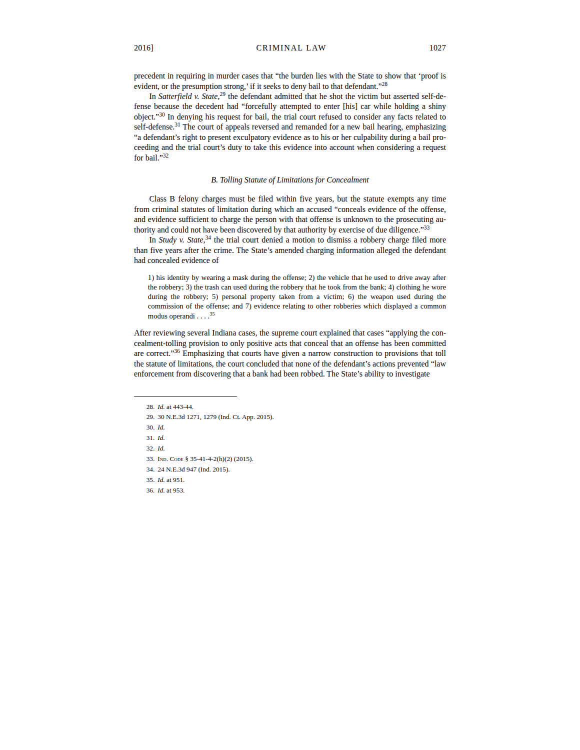2016] CRIMINAL LAW 1027
precedent in requiring in murder cases that “the burden lies with the State to show that ‘proof is evident, or the presumption strong,’ if it seeks to deny bail to that defendant.”28
In Satterfield v. State,29 the defendant admitted that he shot the victim but asserted self-defense because the decedent had “forcefully attempted to enter [his] car while holding a shiny object.”30 In denying his request for bail, the trial court refused to consider any facts related to self-defense.31 The court of appeals reversed and remanded for a new bail hearing, emphasizing “a defendant’s right to present exculpatory evidence as to his or her culpability during a bail proceeding and the trial court’s duty to take this evidence into account when considering a request for bail.”32
B. Tolling Statute of Limitations for Concealment
Class B felony charges must be filed within five years, but the statute exempts any time from criminal statutes of limitation during which an accused “conceals evidence of the offense, and evidence sufficient to charge the person with that offense is unknown to the prosecuting authority and could not have been discovered by that authority by exercise of due diligence.”33
In Study v. State,34 the trial court denied a motion to dismiss a robbery charge filed more than five years after the crime. The State’s amended charging information alleged the defendant had concealed evidence of
1) his identity by wearing a mask during the offense; 2) the vehicle that he used to drive away after the robbery; 3) the trash can used during the robbery that he took from the bank; 4) clothing he wore during the robbery; 5) personal property taken from a victim; 6) the weapon used during the commission of the offense; and 7) evidence relating to other robberies which displayed a common modus operandi . . . .35
After reviewing several Indiana cases, the supreme court explained that cases “applying the concealment-tolling provision to only positive acts that conceal that an offense has been committed are correct.”36 Emphasizing that courts have given a narrow construction to provisions that toll the statute of limitations, the court concluded that none of the defendant’s actions prevented “law enforcement from discovering that a bank had been robbed. The State’s ability to investigate
28. Id. at 443-44.
29. 30 N.E.3d 1271, 1279 (Ind. Ct. App. 2015).
30. Id.
31. Id.
32. Id.
33. Ind. Code § 35-41-4-2(h)(2) (2015).
34. 24 N.E.3d 947 (Ind. 2015).
35. Id. at 951.
36. Id. at 953.